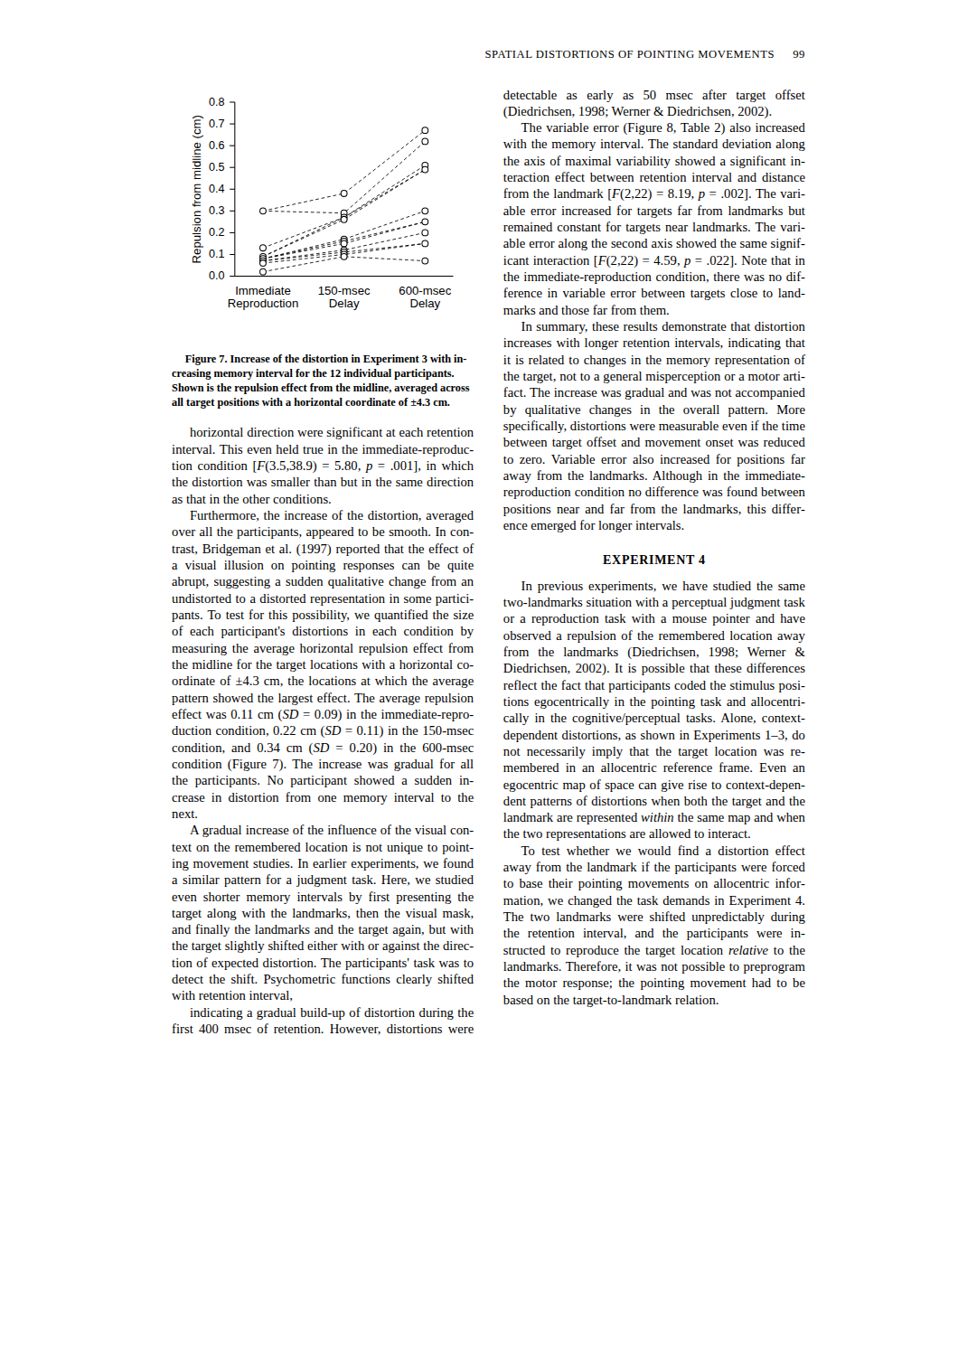SPATIAL DISTORTIONS OF POINTING MOVEMENTS99
0.8 0.7 0.6 0.5 0.4 0.3 0.2 0.1 0.0 Repulsion from midline (cm) Immediate Reproduction 150-msec Delay 600-msec Delay
Figure 7. Increase of the distortion in Experiment 3 with increasing memory interval for the 12 individual participants. Shown is the repulsion effect from the midline, averaged across all target positions with a horizontal coordinate of ±4.3 cm.
horizontal direction were significant at each retention interval. This even held true in the immediate-reproduction condition [F(3.5,38.9) = 5.80, p = .001], in which the distortion was smaller than but in the same direction as that in the other conditions.
Furthermore, the increase of the distortion, averaged over all the participants, appeared to be smooth. In contrast, Bridgeman et al. (1997) reported that the effect of a visual illusion on pointing responses can be quite abrupt, suggesting a sudden qualitative change from an undistorted to a distorted representation in some participants. To test for this possibility, we quantified the size of each participant's distortions in each condition by measuring the average horizontal repulsion effect from the midline for the target locations with a horizontal coordinate of ±4.3 cm, the locations at which the average pattern showed the largest effect. The average repulsion effect was 0.11 cm (SD = 0.09) in the immediate-reproduction condition, 0.22 cm (SD = 0.11) in the 150-msec condition, and 0.34 cm (SD = 0.20) in the 600-msec condition (Figure 7). The increase was gradual for all the participants. No participant showed a sudden increase in distortion from one memory interval to the next.
A gradual increase of the influence of the visual context on the remembered location is not unique to pointing movement studies. In earlier experiments, we found a similar pattern for a judgment task. Here, we studied even shorter memory intervals by first presenting the target along with the landmarks, then the visual mask, and finally the landmarks and the target again, but with the target slightly shifted either with or against the direction of expected distortion. The participants' task was to detect the shift. Psychometric functions clearly shifted with retention interval,
indicating a gradual build-up of distortion during the first 400 msec of retention. However, distortions were detectable as early as 50 msec after target offset (Diedrichsen, 1998; Werner & Diedrichsen, 2002).
The variable error (Figure 8, Table 2) also increased with the memory interval. The standard deviation along the axis of maximal variability showed a significant interaction effect between retention interval and distance from the landmark [F(2,22) = 8.19, p = .002]. The variable error increased for targets far from landmarks but remained constant for targets near landmarks. The variable error along the second axis showed the same significant interaction [F(2,22) = 4.59, p = .022]. Note that in the immediate-reproduction condition, there was no difference in variable error between targets close to landmarks and those far from them.
In summary, these results demonstrate that distortion increases with longer retention intervals, indicating that it is related to changes in the memory representation of the target, not to a general misperception or a motor artifact. The increase was gradual and was not accompanied by qualitative changes in the overall pattern. More specifically, distortions were measurable even if the time between target offset and movement onset was reduced to zero. Variable error also increased for positions far away from the landmarks. Although in the immediate-reproduction condition no difference was found between positions near and far from the landmarks, this difference emerged for longer intervals.
EXPERIMENT 4
In previous experiments, we have studied the same two-landmarks situation with a perceptual judgment task or a reproduction task with a mouse pointer and have observed a repulsion of the remembered location away from the landmarks (Diedrichsen, 1998; Werner & Diedrichsen, 2002). It is possible that these differences reflect the fact that participants coded the stimulus positions egocentrically in the pointing task and allocentrically in the cognitive/perceptual tasks. Alone, context-dependent distortions, as shown in Experiments 1–3, do not necessarily imply that the target location was remembered in an allocentric reference frame. Even an egocentric map of space can give rise to context-dependent patterns of distortions when both the target and the landmark are represented within the same map and when the two representations are allowed to interact.
To test whether we would find a distortion effect away from the landmark if the participants were forced to base their pointing movements on allocentric information, we changed the task demands in Experiment 4. The two landmarks were shifted unpredictably during the retention interval, and the participants were instructed to reproduce the target location relative to the landmarks. Therefore, it was not possible to preprogram the motor response; the pointing movement had to be based on the target-to-landmark relation.